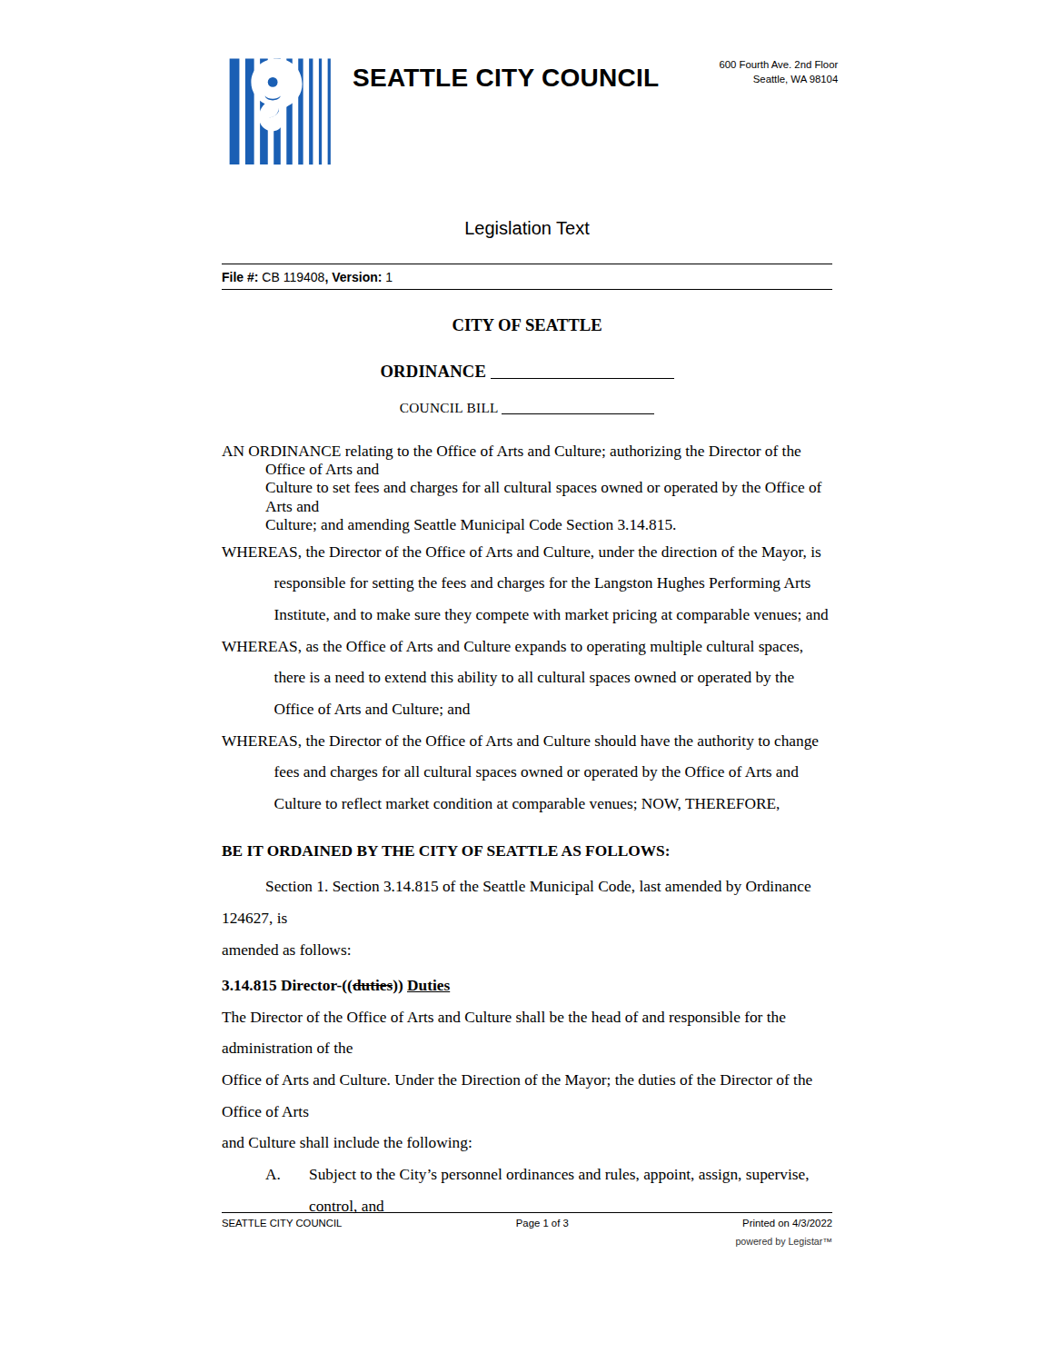SEATTLE CITY COUNCIL
600 Fourth Ave. 2nd Floor
Seattle, WA 98104
Legislation Text
File #: CB 119408, Version: 1
CITY OF SEATTLE
ORDINANCE
COUNCIL BILL
AN ORDINANCE relating to the Office of Arts and Culture; authorizing the Director of the Office of Arts and Culture to set fees and charges for all cultural spaces owned or operated by the Office of Arts and Culture; and amending Seattle Municipal Code Section 3.14.815.
WHEREAS, the Director of the Office of Arts and Culture, under the direction of the Mayor, is responsible for setting the fees and charges for the Langston Hughes Performing Arts Institute, and to make sure they compete with market pricing at comparable venues; and
WHEREAS, as the Office of Arts and Culture expands to operating multiple cultural spaces, there is a need to extend this ability to all cultural spaces owned or operated by the Office of Arts and Culture; and
WHEREAS, the Director of the Office of Arts and Culture should have the authority to change fees and charges for all cultural spaces owned or operated by the Office of Arts and Culture to reflect market condition at comparable venues; NOW, THEREFORE,
BE IT ORDAINED BY THE CITY OF SEATTLE AS FOLLOWS:
Section 1. Section 3.14.815 of the Seattle Municipal Code, last amended by Ordinance 124627, is
amended as follows:
3.14.815 Director-((duties)) Duties
The Director of the Office of Arts and Culture shall be the head of and responsible for the administration of the
Office of Arts and Culture. Under the Direction of the Mayor; the duties of the Director of the Office of Arts
and Culture shall include the following:
A.
Subject to the City’s personnel ordinances and rules, appoint, assign, supervise, control, and
SEATTLE CITY COUNCIL
Page 1 of 3
Printed on 4/3/2022
powered by Legistar™